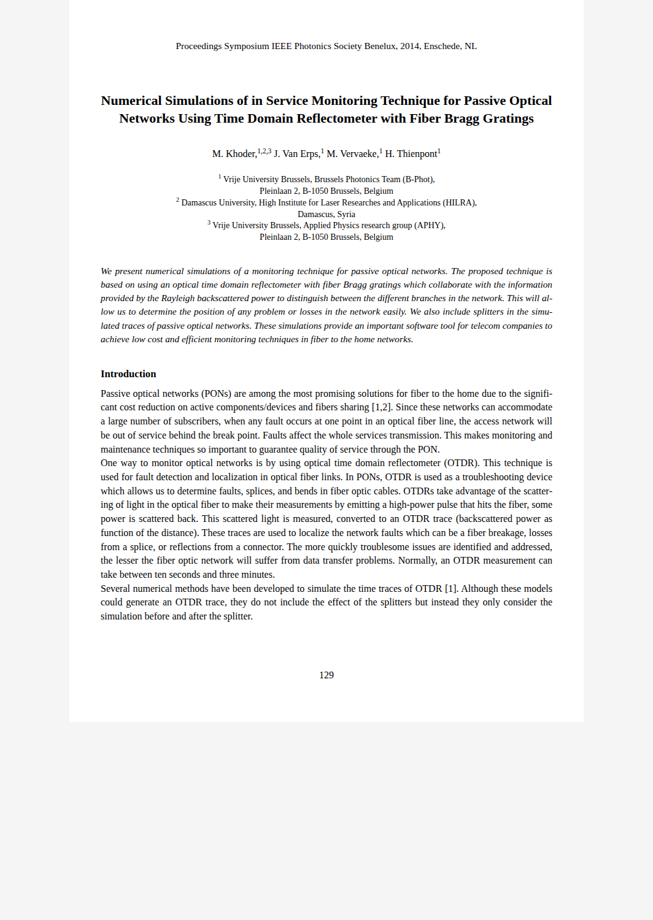Proceedings Symposium IEEE Photonics Society Benelux, 2014, Enschede, NL
Numerical Simulations of in Service Monitoring Technique for Passive Optical Networks Using Time Domain Reflectometer with Fiber Bragg Gratings
M. Khoder,1,2,3 J. Van Erps,1 M. Vervaeke,1 H. Thienpont1
1 Vrije University Brussels, Brussels Photonics Team (B-Phot),
Pleinlaan 2, B-1050 Brussels, Belgium
2 Damascus University, High Institute for Laser Researches and Applications (HILRA),
Damascus, Syria
3 Vrije University Brussels, Applied Physics research group (APHY),
Pleinlaan 2, B-1050 Brussels, Belgium
We present numerical simulations of a monitoring technique for passive optical networks. The proposed technique is based on using an optical time domain reflectometer with fiber Bragg gratings which collaborate with the information provided by the Rayleigh backscattered power to distinguish between the different branches in the network. This will allow us to determine the position of any problem or losses in the network easily. We also include splitters in the simulated traces of passive optical networks. These simulations provide an important software tool for telecom companies to achieve low cost and efficient monitoring techniques in fiber to the home networks.
Introduction
Passive optical networks (PONs) are among the most promising solutions for fiber to the home due to the significant cost reduction on active components/devices and fibers sharing [1,2]. Since these networks can accommodate a large number of subscribers, when any fault occurs at one point in an optical fiber line, the access network will be out of service behind the break point. Faults affect the whole services transmission. This makes monitoring and maintenance techniques so important to guarantee quality of service through the PON.
One way to monitor optical networks is by using optical time domain reflectometer (OTDR). This technique is used for fault detection and localization in optical fiber links. In PONs, OTDR is used as a troubleshooting device which allows us to determine faults, splices, and bends in fiber optic cables. OTDRs take advantage of the scattering of light in the optical fiber to make their measurements by emitting a high-power pulse that hits the fiber, some power is scattered back. This scattered light is measured, converted to an OTDR trace (backscattered power as function of the distance). These traces are used to localize the network faults which can be a fiber breakage, losses from a splice, or reflections from a connector. The more quickly troublesome issues are identified and addressed, the lesser the fiber optic network will suffer from data transfer problems. Normally, an OTDR measurement can take between ten seconds and three minutes.
Several numerical methods have been developed to simulate the time traces of OTDR [1]. Although these models could generate an OTDR trace, they do not include the effect of the splitters but instead they only consider the simulation before and after the splitter.
129